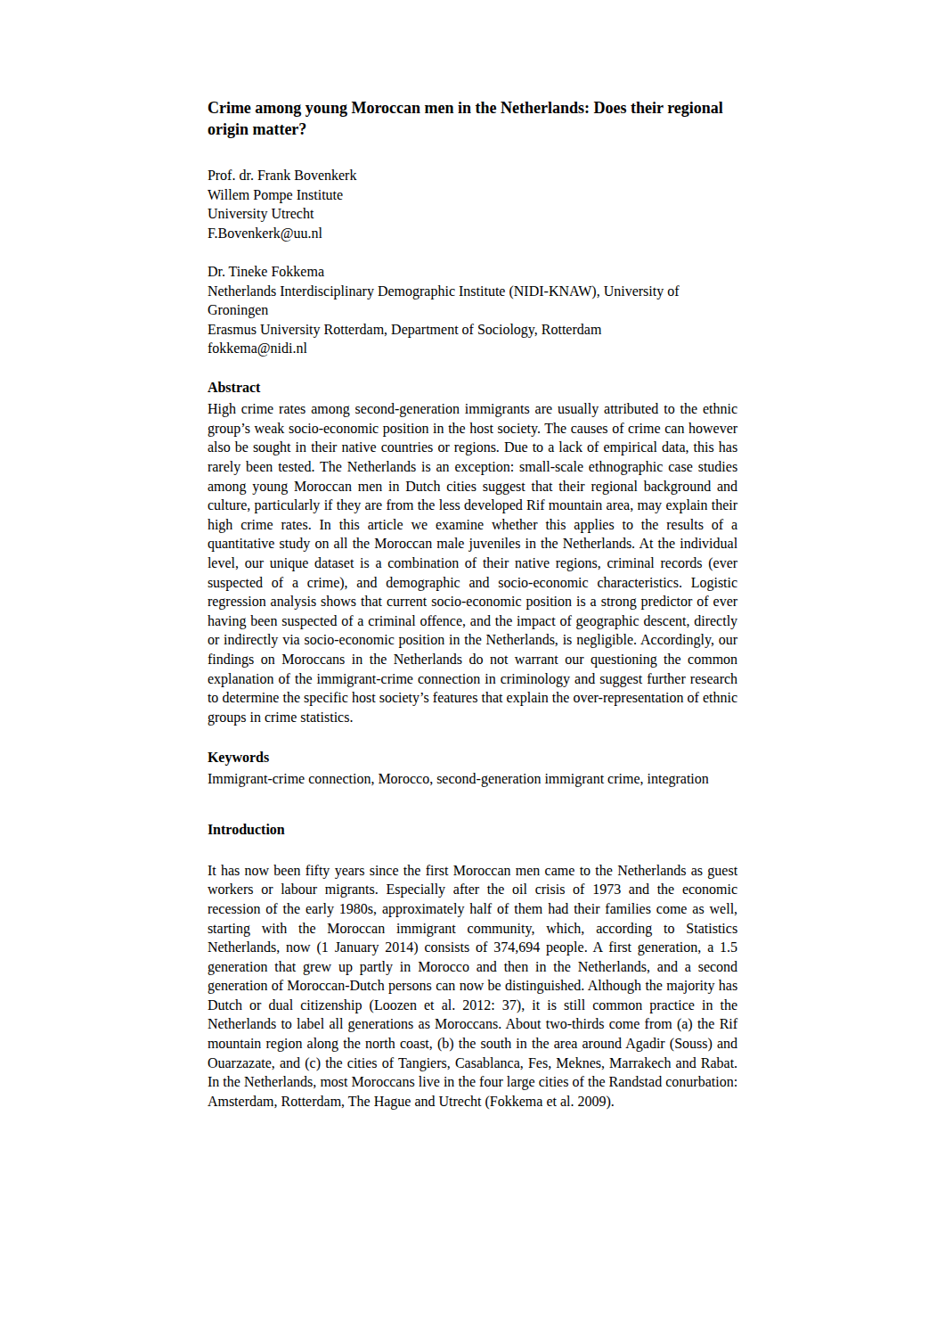Crime among young Moroccan men in the Netherlands: Does their regional origin matter?
Prof. dr. Frank Bovenkerk
Willem Pompe Institute
University Utrecht
F.Bovenkerk@uu.nl
Dr. Tineke Fokkema
Netherlands Interdisciplinary Demographic Institute (NIDI-KNAW), University of Groningen
Erasmus University Rotterdam, Department of Sociology, Rotterdam
fokkema@nidi.nl
Abstract
High crime rates among second-generation immigrants are usually attributed to the ethnic group’s weak socio-economic position in the host society. The causes of crime can however also be sought in their native countries or regions. Due to a lack of empirical data, this has rarely been tested. The Netherlands is an exception: small-scale ethnographic case studies among young Moroccan men in Dutch cities suggest that their regional background and culture, particularly if they are from the less developed Rif mountain area, may explain their high crime rates. In this article we examine whether this applies to the results of a quantitative study on all the Moroccan male juveniles in the Netherlands. At the individual level, our unique dataset is a combination of their native regions, criminal records (ever suspected of a crime), and demographic and socio-economic characteristics. Logistic regression analysis shows that current socio-economic position is a strong predictor of ever having been suspected of a criminal offence, and the impact of geographic descent, directly or indirectly via socio-economic position in the Netherlands, is negligible. Accordingly, our findings on Moroccans in the Netherlands do not warrant our questioning the common explanation of the immigrant-crime connection in criminology and suggest further research to determine the specific host society’s features that explain the over-representation of ethnic groups in crime statistics.
Keywords
Immigrant-crime connection, Morocco, second-generation immigrant crime, integration
Introduction
It has now been fifty years since the first Moroccan men came to the Netherlands as guest workers or labour migrants. Especially after the oil crisis of 1973 and the economic recession of the early 1980s, approximately half of them had their families come as well, starting with the Moroccan immigrant community, which, according to Statistics Netherlands, now (1 January 2014) consists of 374,694 people. A first generation, a 1.5 generation that grew up partly in Morocco and then in the Netherlands, and a second generation of Moroccan-Dutch persons can now be distinguished. Although the majority has Dutch or dual citizenship (Loozen et al. 2012: 37), it is still common practice in the Netherlands to label all generations as Moroccans. About two-thirds come from (a) the Rif mountain region along the north coast, (b) the south in the area around Agadir (Souss) and Ouarzazate, and (c) the cities of Tangiers, Casablanca, Fes, Meknes, Marrakech and Rabat. In the Netherlands, most Moroccans live in the four large cities of the Randstad conurbation: Amsterdam, Rotterdam, The Hague and Utrecht (Fokkema et al. 2009).